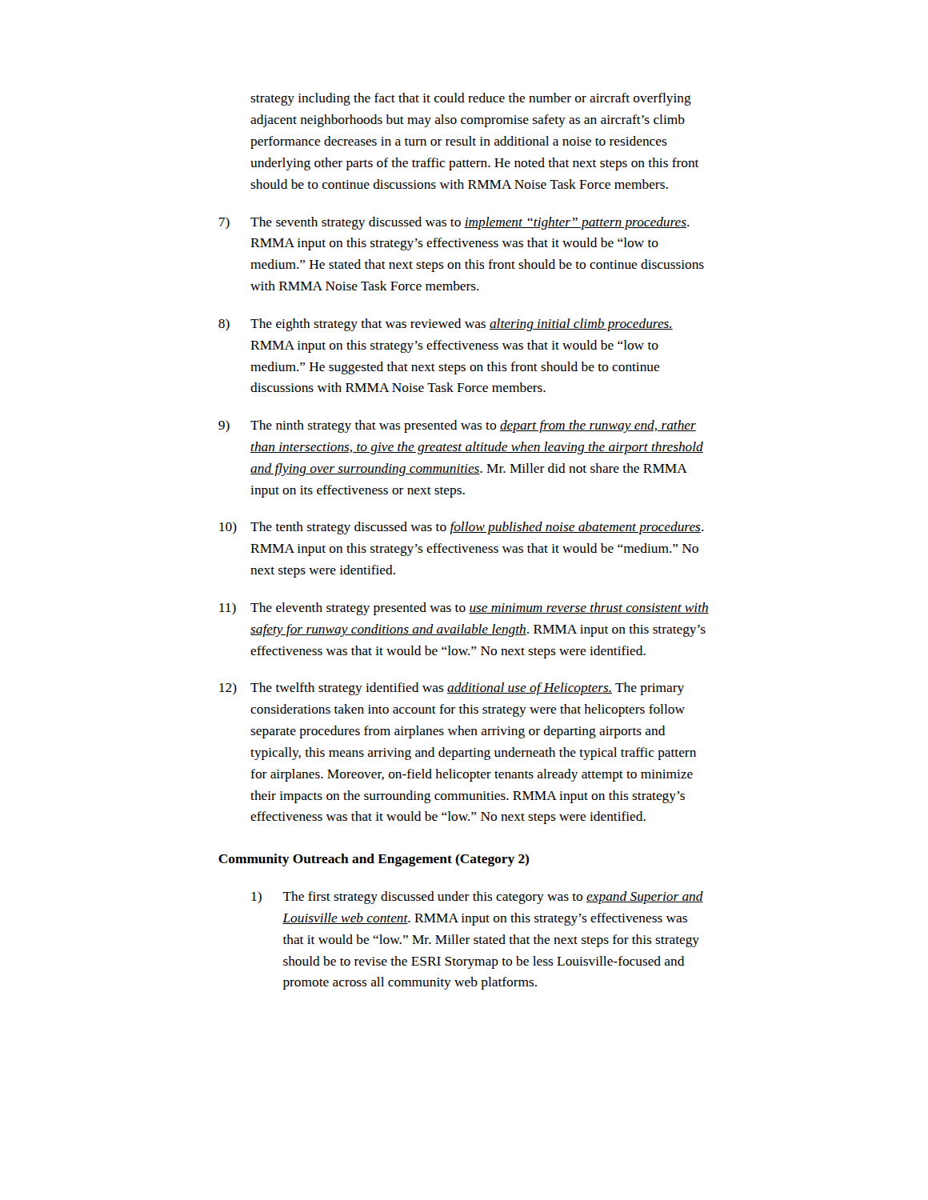strategy including the fact that it could reduce the number or aircraft overflying adjacent neighborhoods but may also compromise safety as an aircraft’s climb performance decreases in a turn or result in additional a noise to residences underlying other parts of the traffic pattern. He noted that next steps on this front should be to continue discussions with RMMA Noise Task Force members.
The seventh strategy discussed was to implement “tighter” pattern procedures. RMMA input on this strategy’s effectiveness was that it would be “low to medium.” He stated that next steps on this front should be to continue discussions with RMMA Noise Task Force members.
The eighth strategy that was reviewed was altering initial climb procedures. RMMA input on this strategy’s effectiveness was that it would be “low to medium.” He suggested that next steps on this front should be to continue discussions with RMMA Noise Task Force members.
The ninth strategy that was presented was to depart from the runway end, rather than intersections, to give the greatest altitude when leaving the airport threshold and flying over surrounding communities. Mr. Miller did not share the RMMA input on its effectiveness or next steps.
The tenth strategy discussed was to follow published noise abatement procedures. RMMA input on this strategy’s effectiveness was that it would be “medium.” No next steps were identified.
The eleventh strategy presented was to use minimum reverse thrust consistent with safety for runway conditions and available length. RMMA input on this strategy’s effectiveness was that it would be “low.” No next steps were identified.
The twelfth strategy identified was additional use of Helicopters. The primary considerations taken into account for this strategy were that helicopters follow separate procedures from airplanes when arriving or departing airports and typically, this means arriving and departing underneath the typical traffic pattern for airplanes. Moreover, on-field helicopter tenants already attempt to minimize their impacts on the surrounding communities. RMMA input on this strategy’s effectiveness was that it would be “low.” No next steps were identified.
Community Outreach and Engagement (Category 2)
The first strategy discussed under this category was to expand Superior and Louisville web content. RMMA input on this strategy’s effectiveness was that it would be “low.” Mr. Miller stated that the next steps for this strategy should be to revise the ESRI Storymap to be less Louisville-focused and promote across all community web platforms.